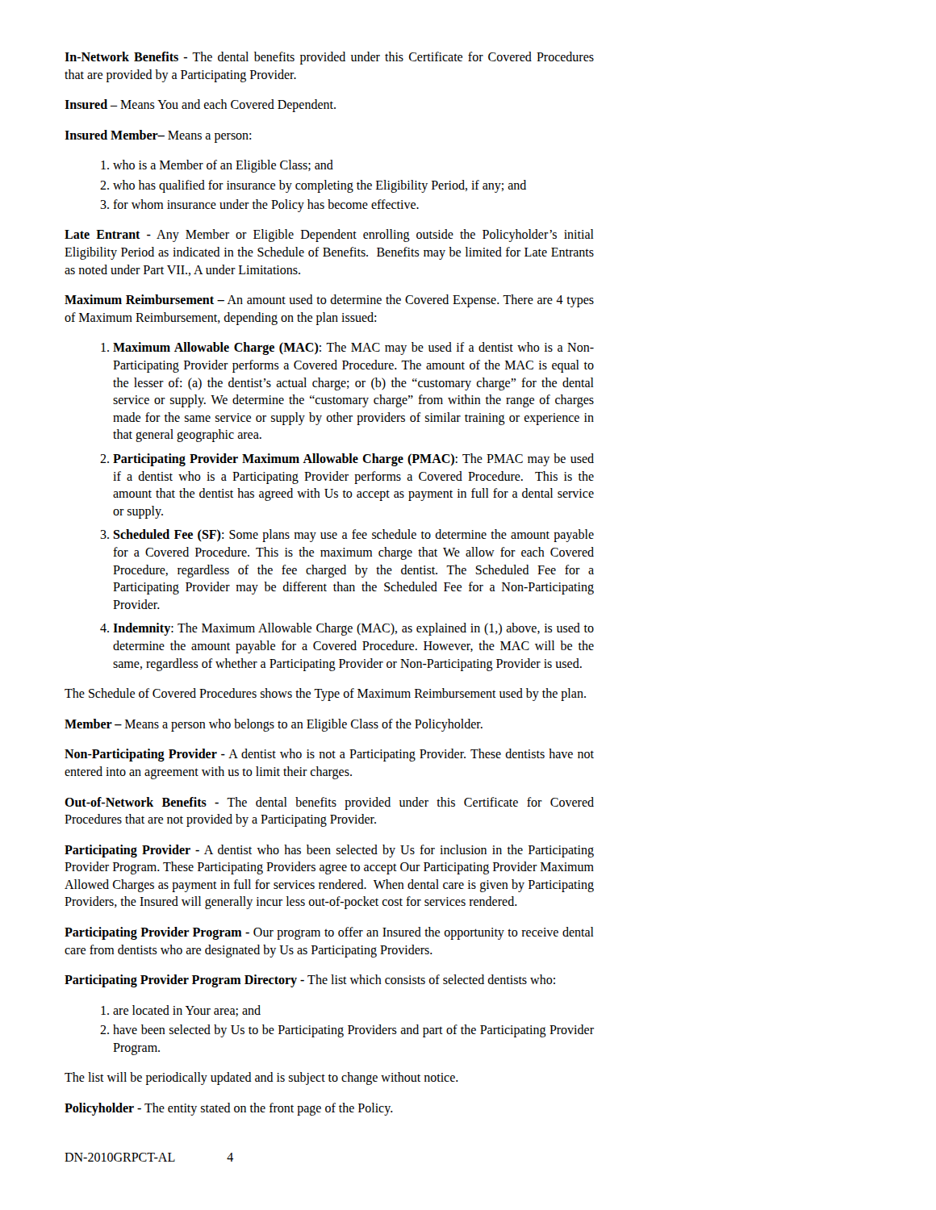In-Network Benefits - The dental benefits provided under this Certificate for Covered Procedures that are provided by a Participating Provider.
Insured – Means You and each Covered Dependent.
Insured Member– Means a person:
who is a Member of an Eligible Class; and
who has qualified for insurance by completing the Eligibility Period, if any; and
for whom insurance under the Policy has become effective.
Late Entrant - Any Member or Eligible Dependent enrolling outside the Policyholder’s initial Eligibility Period as indicated in the Schedule of Benefits. Benefits may be limited for Late Entrants as noted under Part VII., A under Limitations.
Maximum Reimbursement – An amount used to determine the Covered Expense. There are 4 types of Maximum Reimbursement, depending on the plan issued:
Maximum Allowable Charge (MAC): The MAC may be used if a dentist who is a Non-Participating Provider performs a Covered Procedure. The amount of the MAC is equal to the lesser of: (a) the dentist’s actual charge; or (b) the “customary charge” for the dental service or supply. We determine the “customary charge” from within the range of charges made for the same service or supply by other providers of similar training or experience in that general geographic area.
Participating Provider Maximum Allowable Charge (PMAC): The PMAC may be used if a dentist who is a Participating Provider performs a Covered Procedure. This is the amount that the dentist has agreed with Us to accept as payment in full for a dental service or supply.
Scheduled Fee (SF): Some plans may use a fee schedule to determine the amount payable for a Covered Procedure. This is the maximum charge that We allow for each Covered Procedure, regardless of the fee charged by the dentist. The Scheduled Fee for a Participating Provider may be different than the Scheduled Fee for a Non-Participating Provider.
Indemnity: The Maximum Allowable Charge (MAC), as explained in (1,) above, is used to determine the amount payable for a Covered Procedure. However, the MAC will be the same, regardless of whether a Participating Provider or Non-Participating Provider is used.
The Schedule of Covered Procedures shows the Type of Maximum Reimbursement used by the plan.
Member – Means a person who belongs to an Eligible Class of the Policyholder.
Non-Participating Provider - A dentist who is not a Participating Provider. These dentists have not entered into an agreement with us to limit their charges.
Out-of-Network Benefits - The dental benefits provided under this Certificate for Covered Procedures that are not provided by a Participating Provider.
Participating Provider - A dentist who has been selected by Us for inclusion in the Participating Provider Program. These Participating Providers agree to accept Our Participating Provider Maximum Allowed Charges as payment in full for services rendered. When dental care is given by Participating Providers, the Insured will generally incur less out-of-pocket cost for services rendered.
Participating Provider Program - Our program to offer an Insured the opportunity to receive dental care from dentists who are designated by Us as Participating Providers.
Participating Provider Program Directory - The list which consists of selected dentists who:
are located in Your area; and
have been selected by Us to be Participating Providers and part of the Participating Provider Program.
The list will be periodically updated and is subject to change without notice.
Policyholder - The entity stated on the front page of the Policy.
DN-2010GRPCT-AL 4